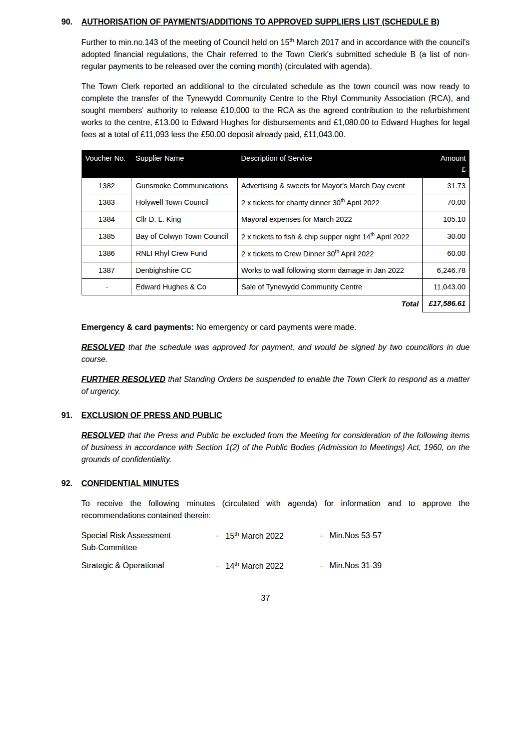90.
Authorisation of Payments/Additions to Approved Suppliers List (Schedule B)
Further to min.no.143 of the meeting of Council held on 15th March 2017 and in accordance with the council's adopted financial regulations, the Chair referred to the Town Clerk's submitted schedule B (a list of non-regular payments to be released over the coming month) (circulated with agenda).
The Town Clerk reported an additional to the circulated schedule as the town council was now ready to complete the transfer of the Tynewydd Community Centre to the Rhyl Community Association (RCA), and sought members' authority to release £10,000 to the RCA as the agreed contribution to the refurbishment works to the centre, £13.00 to Edward Hughes for disbursements and £1,080.00 to Edward Hughes for legal fees at a total of £11,093 less the £50.00 deposit already paid, £11,043.00.
| Voucher No. | Supplier Name | Description of Service | Amount £ |
| --- | --- | --- | --- |
| 1382 | Gunsmoke Communications | Advertising & sweets for Mayor's March Day event | 31.73 |
| 1383 | Holywell Town Council | 2 x tickets for charity dinner 30 th April 2022 | 70.00 |
| 1384 | Cllr D. L. King | Mayoral expenses for March 2022 | 105.10 |
| 1385 | Bay of Colwyn Town Council | 2 x tickets to fish & chip supper night 14 th April 2022 | 30.00 |
| 1386 | RNLI Rhyl Crew Fund | 2 x tickets to Crew Dinner 30 th April 2022 | 60.00 |
| 1387 | Denbighshire CC | Works to wall following storm damage in Jan 2022 | 6,246.78 |
| - | Edward Hughes & Co | Sale of Tynewydd Community Centre | 11,043.00 |
| Total | £17,586.61 |
Emergency & card payments: No emergency or card payments were made.
RESOLVED that the schedule was approved for payment, and would be signed by two councillors in due course.
FURTHER RESOLVED that Standing Orders be suspended to enable the Town Clerk to respond as a matter of urgency.
91.
Exclusion of Press and Public
RESOLVED that the Press and Public be excluded from the Meeting for consideration of the following items of business in accordance with Section 1(2) of the Public Bodies (Admission to Meetings) Act, 1960, on the grounds of confidentiality.
92.
Confidential Minutes
To receive the following minutes (circulated with agenda) for information and to approve the recommendations contained therein:
Special Risk Assessment
Sub-Committee
-
15th March 2022
-
Min.Nos 53-57
Strategic & Operational
-
14th March 2022
-
Min.Nos 31-39
37